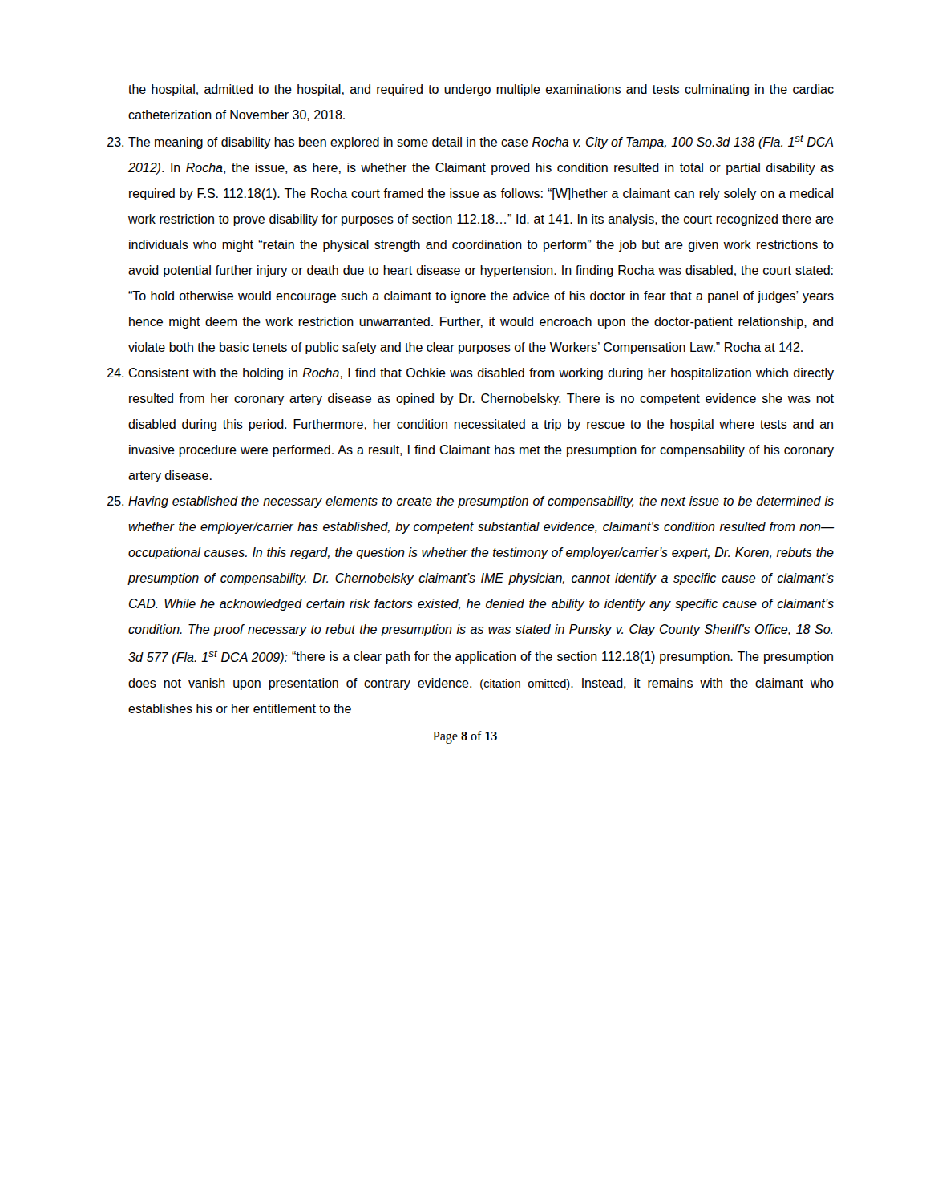the hospital, admitted to the hospital, and required to undergo multiple examinations and tests culminating in the cardiac catheterization of November 30, 2018.
The meaning of disability has been explored in some detail in the case Rocha v. City of Tampa, 100 So.3d 138 (Fla. 1st DCA 2012). In Rocha, the issue, as here, is whether the Claimant proved his condition resulted in total or partial disability as required by F.S. 112.18(1). The Rocha court framed the issue as follows: “[W]hether a claimant can rely solely on a medical work restriction to prove disability for purposes of section 112.18…” Id. at 141. In its analysis, the court recognized there are individuals who might “retain the physical strength and coordination to perform” the job but are given work restrictions to avoid potential further injury or death due to heart disease or hypertension. In finding Rocha was disabled, the court stated: “To hold otherwise would encourage such a claimant to ignore the advice of his doctor in fear that a panel of judges’ years hence might deem the work restriction unwarranted. Further, it would encroach upon the doctor-patient relationship, and violate both the basic tenets of public safety and the clear purposes of the Workers’ Compensation Law.” Rocha at 142.
Consistent with the holding in Rocha, I find that Ochkie was disabled from working during her hospitalization which directly resulted from her coronary artery disease as opined by Dr. Chernobelsky. There is no competent evidence she was not disabled during this period. Furthermore, her condition necessitated a trip by rescue to the hospital where tests and an invasive procedure were performed. As a result, I find Claimant has met the presumption for compensability of his coronary artery disease.
Having established the necessary elements to create the presumption of compensability, the next issue to be determined is whether the employer/carrier has established, by competent substantial evidence, claimant’s condition resulted from non—occupational causes. In this regard, the question is whether the testimony of employer/carrier’s expert, Dr. Koren, rebuts the presumption of compensability. Dr. Chernobelsky claimant’s IME physician, cannot identify a specific cause of claimant’s CAD. While he acknowledged certain risk factors existed, he denied the ability to identify any specific cause of claimant’s condition. The proof necessary to rebut the presumption is as was stated in Punsky v. Clay County Sheriff's Office, 18 So. 3d 577 (Fla. 1st DCA 2009): “there is a clear path for the application of the section 112.18(1) presumption. The presumption does not vanish upon presentation of contrary evidence. (citation omitted). Instead, it remains with the claimant who establishes his or her entitlement to the
Page 8 of 13